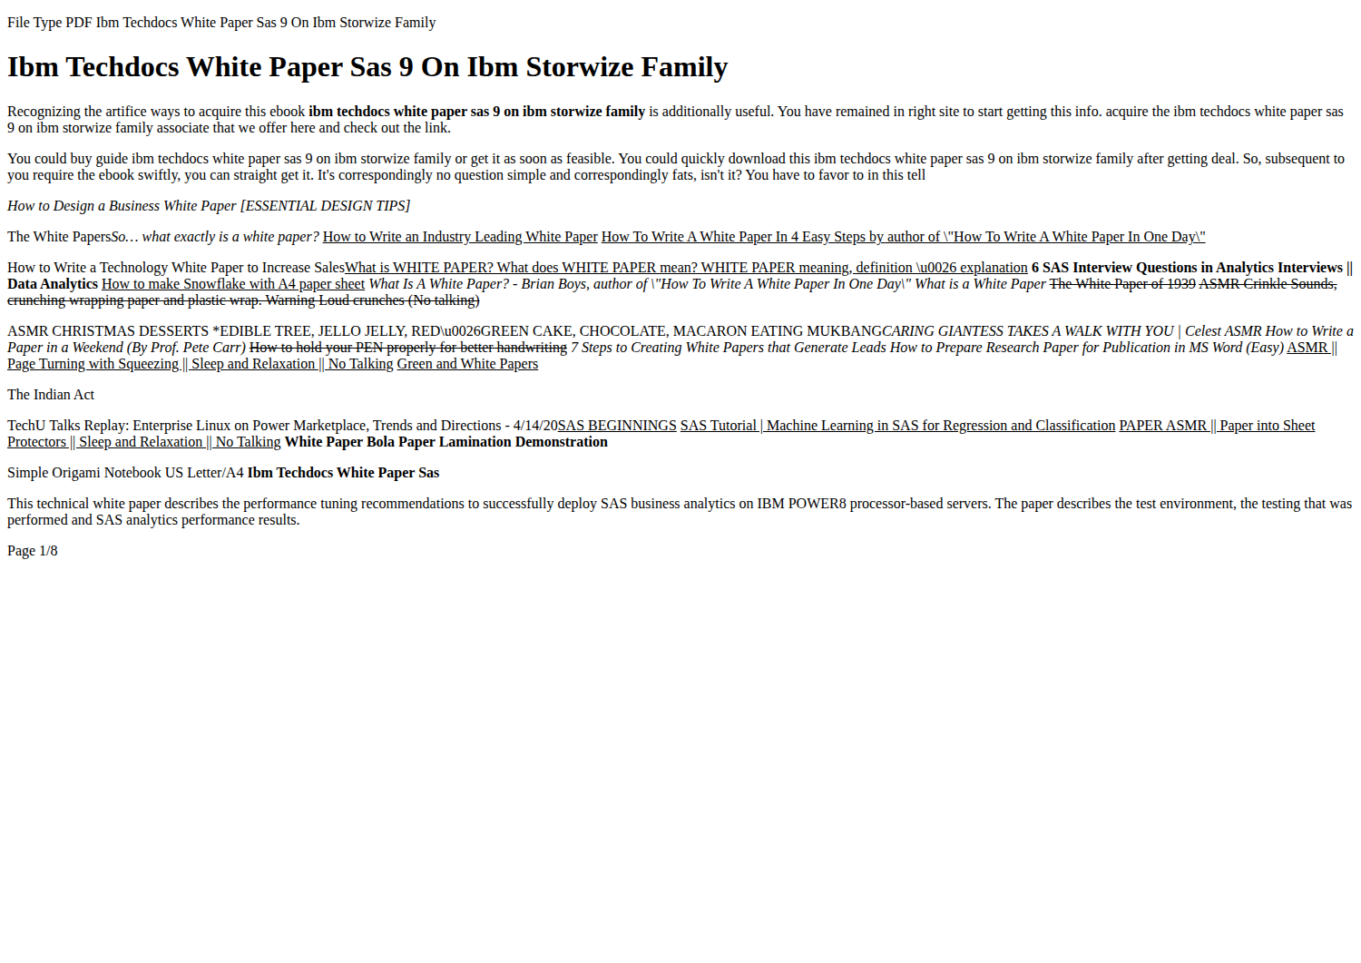File Type PDF Ibm Techdocs White Paper Sas 9 On Ibm Storwize Family
Ibm Techdocs White Paper Sas 9 On Ibm Storwize Family
Recognizing the artifice ways to acquire this ebook ibm techdocs white paper sas 9 on ibm storwize family is additionally useful. You have remained in right site to start getting this info. acquire the ibm techdocs white paper sas 9 on ibm storwize family associate that we offer here and check out the link.
You could buy guide ibm techdocs white paper sas 9 on ibm storwize family or get it as soon as feasible. You could quickly download this ibm techdocs white paper sas 9 on ibm storwize family after getting deal. So, subsequent to you require the ebook swiftly, you can straight get it. It's correspondingly no question simple and correspondingly fats, isn't it? You have to favor to in this tell
How to Design a Business White Paper [ESSENTIAL DESIGN TIPS]
The White PapersSo… what exactly is a white paper? How to Write an Industry Leading White Paper How To Write A White Paper In 4 Easy Steps by author of \"How To Write A White Paper In One Day\"
How to Write a Technology White Paper to Increase SalesWhat is WHITE PAPER? What does WHITE PAPER mean? WHITE PAPER meaning, definition \u0026 explanation 6 SAS Interview Questions in Analytics Interviews || Data Analytics How to make Snowflake with A4 paper sheet What Is A White Paper? - Brian Boys, author of \"How To Write A White Paper In One Day\" What is a White Paper The White Paper of 1939 ASMR Crinkle Sounds, crunching wrapping paper and plastic wrap. Warning Loud crunches (No talking)
ASMR CHRISTMAS DESSERTS *EDIBLE TREE, JELLO JELLY, RED\u0026GREEN CAKE, CHOCOLATE, MACARON EATING MUKBANGCARING GIANTESS TAKES A WALK WITH YOU | Celest ASMR How to Write a Paper in a Weekend (By Prof. Pete Carr) How to hold your PEN properly for better handwriting 7 Steps to Creating White Papers that Generate Leads How to Prepare Research Paper for Publication in MS Word (Easy) ASMR || Page Turning with Squeezing || Sleep and Relaxation || No Talking Green and White Papers
The Indian Act
TechU Talks Replay: Enterprise Linux on Power Marketplace, Trends and Directions - 4/14/20SAS BEGINNINGS SAS Tutorial | Machine Learning in SAS for Regression and Classification PAPER ASMR || Paper into Sheet Protectors || Sleep and Relaxation || No Talking White Paper Bola Paper Lamination Demonstration
Simple Origami Notebook US Letter/A4 Ibm Techdocs White Paper Sas
This technical white paper describes the performance tuning recommendations to successfully deploy SAS business analytics on IBM POWER8 processor-based servers. The paper describes the test environment, the testing that was performed and SAS analytics performance results.
Page 1/8